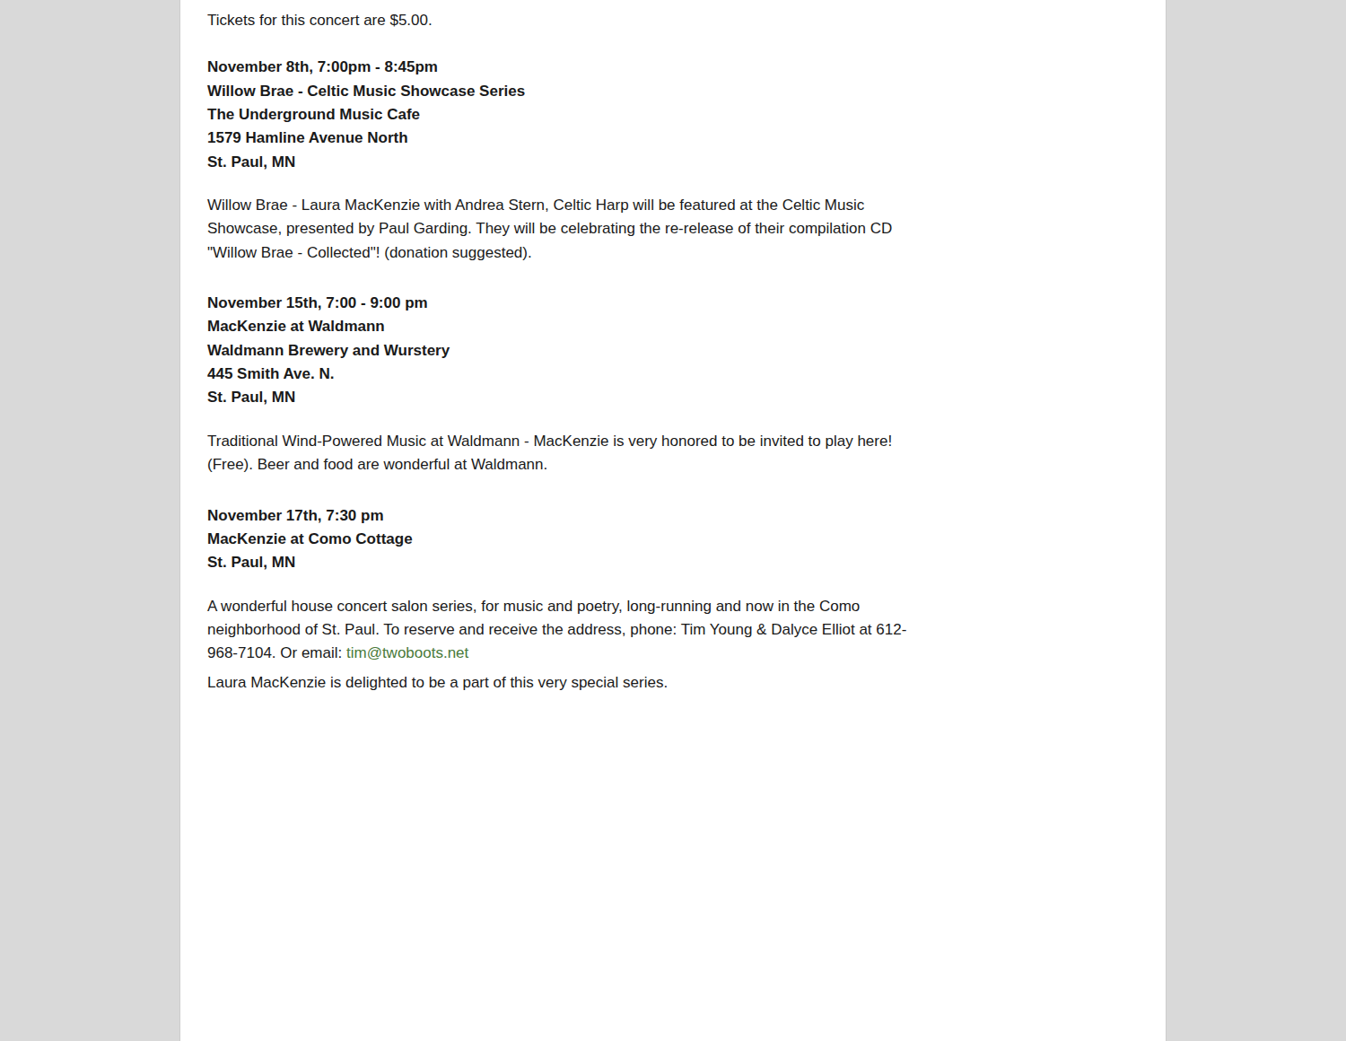Tickets for this concert are $5.00.
November 8th, 7:00pm - 8:45pm Willow Brae - Celtic Music Showcase Series The Underground Music Cafe 1579 Hamline Avenue North St. Paul, MN
Willow Brae - Laura MacKenzie with Andrea Stern, Celtic Harp will be featured at the Celtic Music Showcase, presented by Paul Garding. They will be celebrating the re-release of their compilation CD "Willow Brae - Collected"! (donation suggested).
November 15th, 7:00 - 9:00 pm MacKenzie at Waldmann Waldmann Brewery and Wurstery 445 Smith Ave. N. St. Paul, MN
Traditional Wind-Powered Music at Waldmann - MacKenzie is very honored to be invited to play here! (Free). Beer and food are wonderful at Waldmann.
November 17th, 7:30 pm MacKenzie at Como Cottage St. Paul, MN
A wonderful house concert salon series, for music and poetry, long-running and now in the Como neighborhood of St. Paul. To reserve and receive the address, phone: Tim Young & Dalyce Elliot at 612-968-7104. Or email: tim@twoboots.net
Laura MacKenzie is delighted to be a part of this very special series.